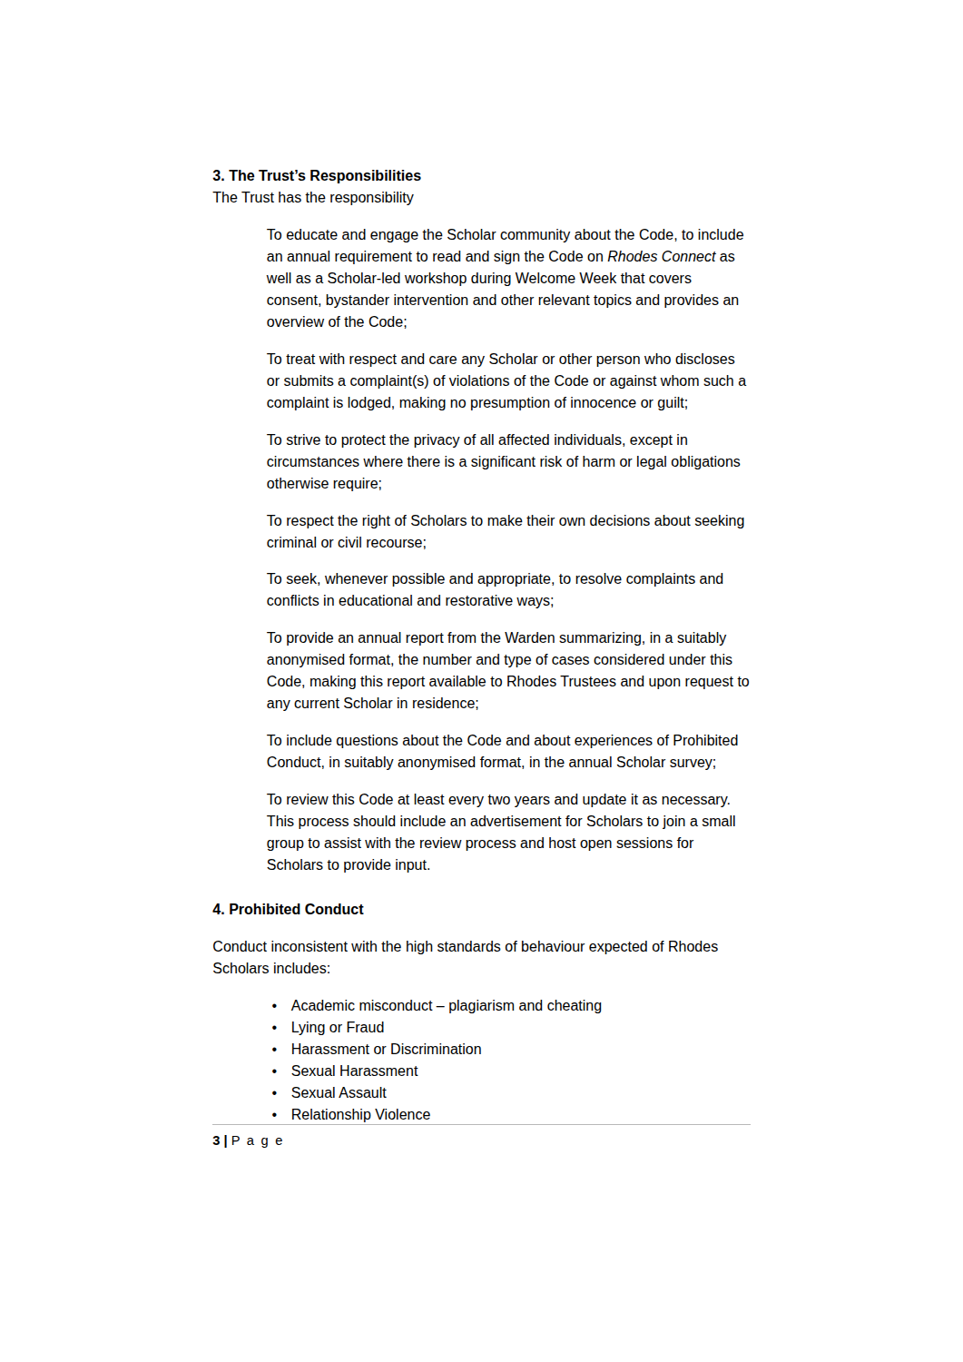3. The Trust’s Responsibilities
The Trust has the responsibility
To educate and engage the Scholar community about the Code, to include an annual requirement to read and sign the Code on Rhodes Connect as well as a Scholar-led workshop during Welcome Week that covers consent, bystander intervention and other relevant topics and provides an overview of the Code;
To treat with respect and care any Scholar or other person who discloses or submits a complaint(s) of violations of the Code or against whom such a complaint is lodged, making no presumption of innocence or guilt;
To strive to protect the privacy of all affected individuals, except in circumstances where there is a significant risk of harm or legal obligations otherwise require;
To respect the right of Scholars to make their own decisions about seeking criminal or civil recourse;
To seek, whenever possible and appropriate, to resolve complaints and conflicts in educational and restorative ways;
To provide an annual report from the Warden summarizing, in a suitably anonymised format, the number and type of cases considered under this Code, making this report available to Rhodes Trustees and upon request to any current Scholar in residence;
To include questions about the Code and about experiences of Prohibited Conduct, in suitably anonymised format, in the annual Scholar survey;
To review this Code at least every two years and update it as necessary. This process should include an advertisement for Scholars to join a small group to assist with the review process and host open sessions for Scholars to provide input.
4. Prohibited Conduct
Conduct inconsistent with the high standards of behaviour expected of Rhodes Scholars includes:
Academic misconduct – plagiarism and cheating
Lying or Fraud
Harassment or Discrimination
Sexual Harassment
Sexual Assault
Relationship Violence
3 | P a g e